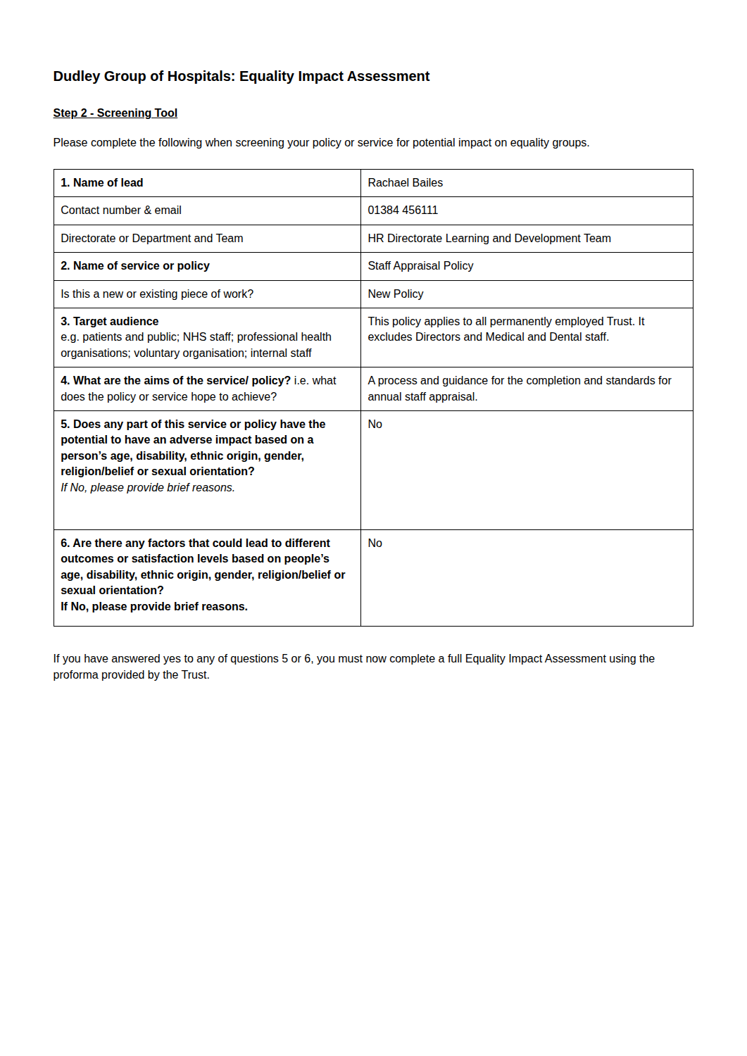Dudley Group of Hospitals: Equality Impact Assessment
Step 2 - Screening Tool
Please complete the following when screening your policy or service for potential impact on equality groups.
| 1. Name of lead | Rachael Bailes |
| Contact number & email | 01384 456111 |
| Directorate or Department and Team | HR Directorate Learning and Development Team |
| 2. Name of service or policy | Staff Appraisal Policy |
| Is this a new or existing piece of work? | New Policy |
| 3. Target audience e.g. patients and public; NHS staff; professional health organisations; voluntary organisation; internal staff | This policy applies to all permanently employed Trust. It excludes Directors and Medical and Dental staff. |
| 4. What are the aims of the service/ policy? i.e. what does the policy or service hope to achieve? | A process and guidance for the completion and standards for annual staff appraisal. |
| 5. Does any part of this service or policy have the potential to have an adverse impact based on a person’s age, disability, ethnic origin, gender, religion/belief or sexual orientation? If No, please provide brief reasons. | No |
| 6. Are there any factors that could lead to different outcomes or satisfaction levels based on people’s age, disability, ethnic origin, gender, religion/belief or sexual orientation? If No, please provide brief reasons. | No |
If you have answered yes to any of questions 5 or 6, you must now complete a full Equality Impact Assessment using the proforma provided by the Trust.